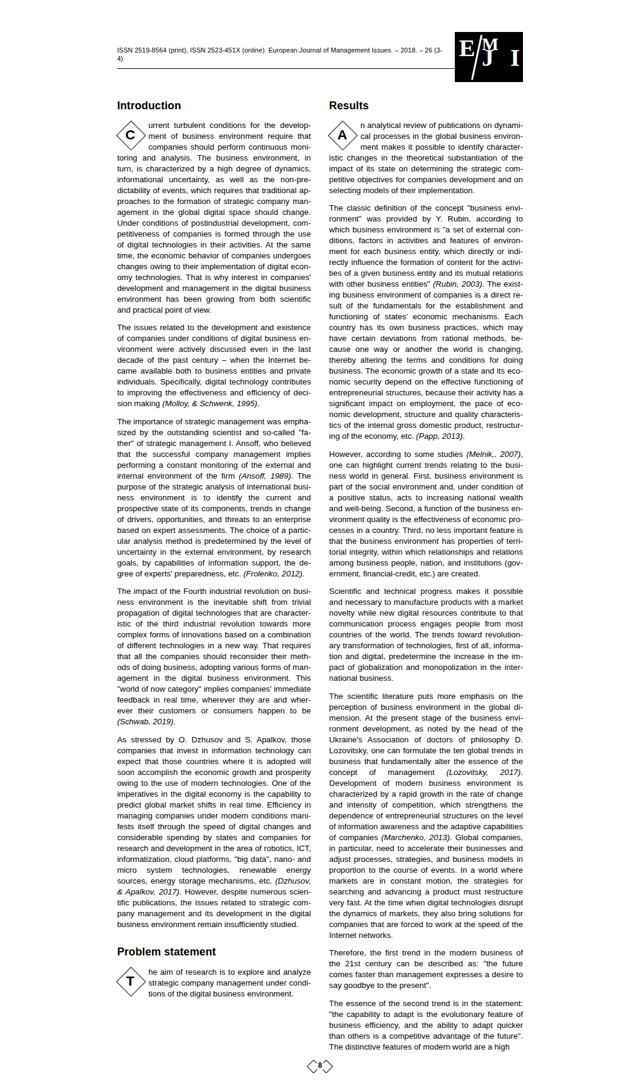E M J I
ISSN 2519-8564 (print), ISSN 2523-451X (online). European Journal of Management Issues. – 2018. – 26 (3-4)
Introduction
C
urrent turbulent conditions for the development of business environment require that companies should perform continuous monitoring and analysis. The business environment, in turn, is characterized by a high degree of dynamics, informational uncertainty, as well as the non-predictability of events, which requires that traditional approaches to the formation of strategic company management in the global digital space should change. Under conditions of postindustrial development, competitiveness of companies is formed through the use of digital technologies in their activities. At the same time, the economic behavior of companies undergoes changes owing to their implementation of digital economy technologies. That is why interest in companies' development and management in the digital business environment has been growing from both scientific and practical point of view.
The issues related to the development and existence of companies under conditions of digital business environment were actively discussed even in the last decade of the past century – when the Internet became available both to business entities and private individuals. Specifically, digital technology contributes to improving the effectiveness and efficiency of decision making (Molloy, & Schwenk, 1995).
The importance of strategic management was emphasized by the outstanding scientist and so-called "father" of strategic management I. Ansoff, who believed that the successful company management implies performing a constant monitoring of the external and internal environment of the firm (Ansoff, 1989). The purpose of the strategic analysis of international business environment is to identify the current and prospective state of its components, trends in change of drivers, opportunities, and threats to an enterprise based on expert assessments. The choice of a particular analysis method is predetermined by the level of uncertainty in the external environment, by research goals, by capabilities of information support, the degree of experts' preparedness, etc. (Frolenko, 2012).
The impact of the Fourth industrial revolution on business environment is the inevitable shift from trivial propagation of digital technologies that are characteristic of the third industrial revolution towards more complex forms of innovations based on a combination of different technologies in a new way. That requires that all the companies should reconsider their methods of doing business, adopting various forms of management in the digital business environment. This "world of now category" implies companies' immediate feedback in real time, wherever they are and wherever their customers or consumers happen to be (Schwab, 2019).
As stressed by O. Dzhusov and S. Apalkov, those companies that invest in information technology can expect that those countries where it is adopted will soon accomplish the economic growth and prosperity owing to the use of modern technologies. One of the imperatives in the digital economy is the capability to predict global market shifts in real time. Efficiency in managing companies under modern conditions manifests itself through the speed of digital changes and considerable spending by states and companies for research and development in the area of robotics, ICT, informatization, cloud platforms, "big data", nano- and micro system technologies, renewable energy sources, energy storage mechanisms, etc. (Dzhusov, & Apalkov, 2017). However, despite numerous scientific publications, the issues related to strategic company management and its development in the digital business environment remain insufficiently studied.
Problem statement
T
he aim of research is to explore and analyze strategic company management under conditions of the digital business environment.
Results
A
n analytical review of publications on dynamical processes in the global business environment makes it possible to identify characteristic changes in the theoretical substantiation of the impact of its state on determining the strategic competitive objectives for companies development and on selecting models of their implementation.
The classic definition of the concept "business environment" was provided by Y. Rubin, according to which business environment is "a set of external conditions, factors in activities and features of environment for each business entity, which directly or indirectly influence the formation of content for the activities of a given business entity and its mutual relations with other business entities" (Rubin, 2003). The existing business environment of companies is a direct result of the fundamentals for the establishment and functioning of states' economic mechanisms. Each country has its own business practices, which may have certain deviations from rational methods, because one way or another the world is changing, thereby altering the terms and conditions for doing business. The economic growth of a state and its economic security depend on the effective functioning of entrepreneurial structures, because their activity has a significant impact on employment, the pace of economic development, structure and quality characteristics of the internal gross domestic product, restructuring of the economy, etc. (Papp, 2013).
However, according to some studies (Melnik,. 2007), one can highlight current trends relating to the business world in general. First, business environment is part of the social environment and, under condition of a positive status, acts to increasing national wealth and well-being. Second, a function of the business environment quality is the effectiveness of economic processes in a country. Third, no less important feature is that the business environment has properties of territorial integrity, within which relationships and relations among business people, nation, and institutions (government, financial-credit, etc.) are created.
Scientific and technical progress makes it possible and necessary to manufacture products with a market novelty while new digital resources contribute to that communication process engages people from most countries of the world. The trends toward revolutionary transformation of technologies, first of all, information and digital, predetermine the increase in the impact of globalization and monopolization in the international business.
The scientific literature puts more emphasis on the perception of business environment in the global dimension. At the present stage of the business environment development, as noted by the head of the Ukraine's Association of doctors of philosophy D. Lozovitsky, one can formulate the ten global trends in business that fundamentally alter the essence of the concept of management (Lozovitsky, 2017). Development of modern business environment is characterized by a rapid growth in the rate of change and intensity of competition, which strengthens the dependence of entrepreneurial structures on the level of information awareness and the adaptive capabilities of companies (Marchenko, 2013). Global companies, in particular, need to accelerate their businesses and adjust processes, strategies, and business models in proportion to the course of events. In a world where markets are in constant motion, the strategies for searching and advancing a product must restructure very fast. At the time when digital technologies disrupt the dynamics of markets, they also bring solutions for companies that are forced to work at the speed of the Internet networks.
Therefore, the first trend in the modern business of the 21st century can be described as: "the future comes faster than management expresses a desire to say goodbye to the present".
The essence of the second trend is in the statement: "the capability to adapt is the evolutionary feature of business efficiency, and the ability to adapt quicker than others is a competitive advantage of the future". The distinctive features of modern world are a high
8